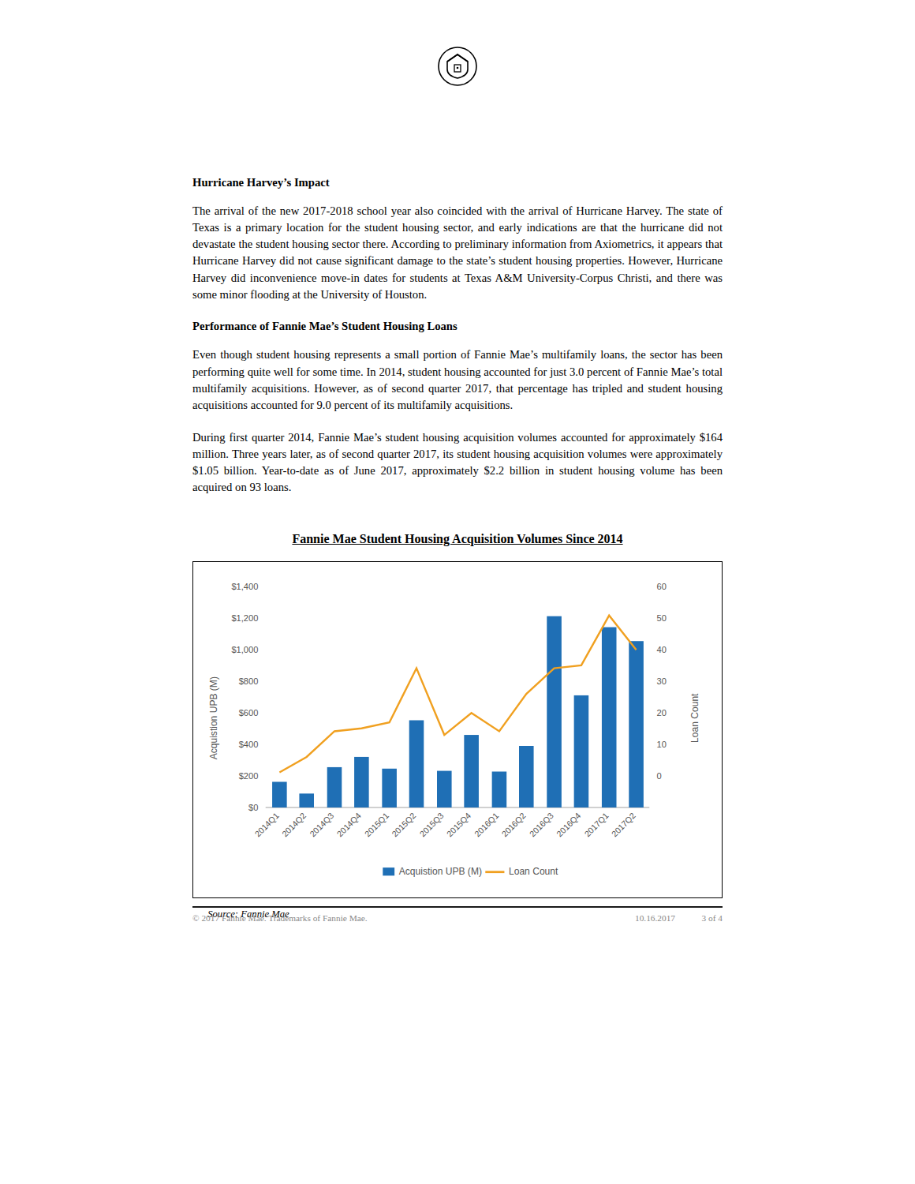Hurricane Harvey’s Impact
The arrival of the new 2017-2018 school year also coincided with the arrival of Hurricane Harvey. The state of Texas is a primary location for the student housing sector, and early indications are that the hurricane did not devastate the student housing sector there. According to preliminary information from Axiometrics, it appears that Hurricane Harvey did not cause significant damage to the state’s student housing properties. However, Hurricane Harvey did inconvenience move-in dates for students at Texas A&M University-Corpus Christi, and there was some minor flooding at the University of Houston.
Performance of Fannie Mae’s Student Housing Loans
Even though student housing represents a small portion of Fannie Mae’s multifamily loans, the sector has been performing quite well for some time. In 2014, student housing accounted for just 3.0 percent of Fannie Mae’s total multifamily acquisitions. However, as of second quarter 2017, that percentage has tripled and student housing acquisitions accounted for 9.0 percent of its multifamily acquisitions.
During first quarter 2014, Fannie Mae’s student housing acquisition volumes accounted for approximately $164 million. Three years later, as of second quarter 2017, its student housing acquisition volumes were approximately $1.05 billion. Year-to-date as of June 2017, approximately $2.2 billion in student housing volume has been acquired on 93 loans.
Fannie Mae Student Housing Acquisition Volumes Since 2014
Acquistion UPB (M) Loan Count $1,400 $1,200 $1,000 $800 $600 $400 $200 $0 60 50 40 30 20 10 0 2014Q1 2014Q2 2014Q3 2014Q4 2015Q1 2015Q2 2015Q3 2015Q4 2016Q1 2016Q2 2016Q3 2016Q4 2017Q1 2017Q2 Acquistion UPB (M) Loan Count
Source: Fannie Mae
© 2017 Fannie Mae. Trademarks of Fannie Mae.
10.16.2017 3 of 4